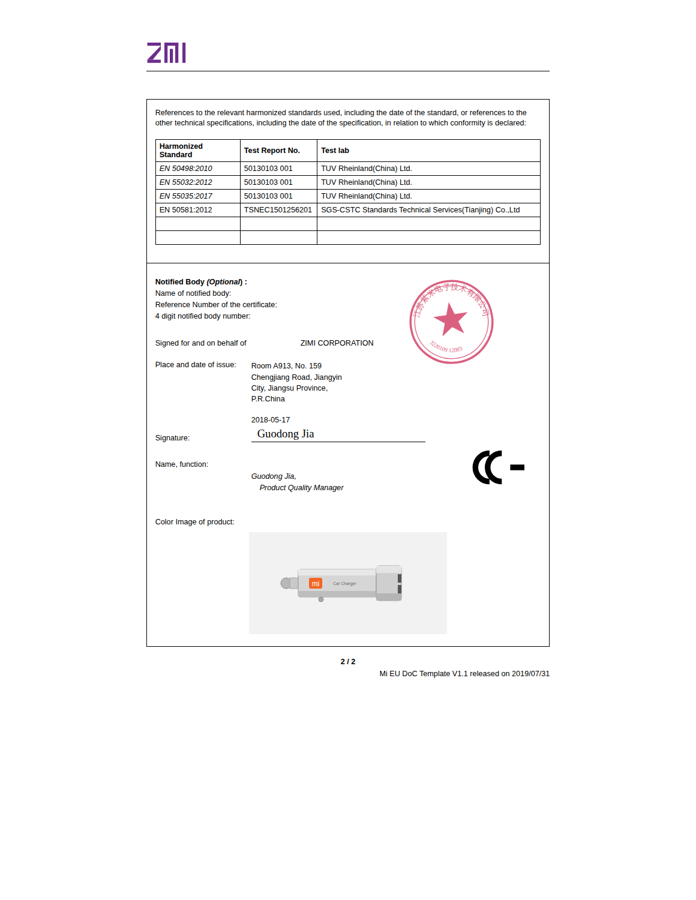References to the relevant harmonized standards used, including the date of the standard, or references to the other technical specifications, including the date of the specification, in relation to which conformity is declared:
| Harmonized Standard | Test Report No. | Test lab |
| --- | --- | --- |
| EN 50498:2010 | 50130103 001 | TUV Rheinland(China) Ltd. |
| EN 55032:2012 | 50130103 001 | TUV Rheinland(China) Ltd. |
| EN 55035:2017 | 50130103 001 | TUV Rheinland(China) Ltd. |
| EN 50581:2012 | TSNEC1501256201 | SGS-CSTC Standards Technical Services(Tianjing) Co.,Ltd |
江苏紫米电子技术有限公司 3220109 12083
Notified Body (Optional) :
Name of notified body:
Reference Number of the certificate:
4 digit notified body number:
Signed for and on behalf ofZIMI CORPORATION
Place and date of issue:
Room A913, No. 159
Chengjiang Road, Jiangyin
City, Jiangsu Province,
P.R.China
2018-05-17
Signature:
Guodong Jia
Name, function:
Guodong Jia,
Product Quality Manager
Color Image of product:
mi Car Charger
2 / 2
Mi EU DoC Template V1.1 released on 2019/07/31